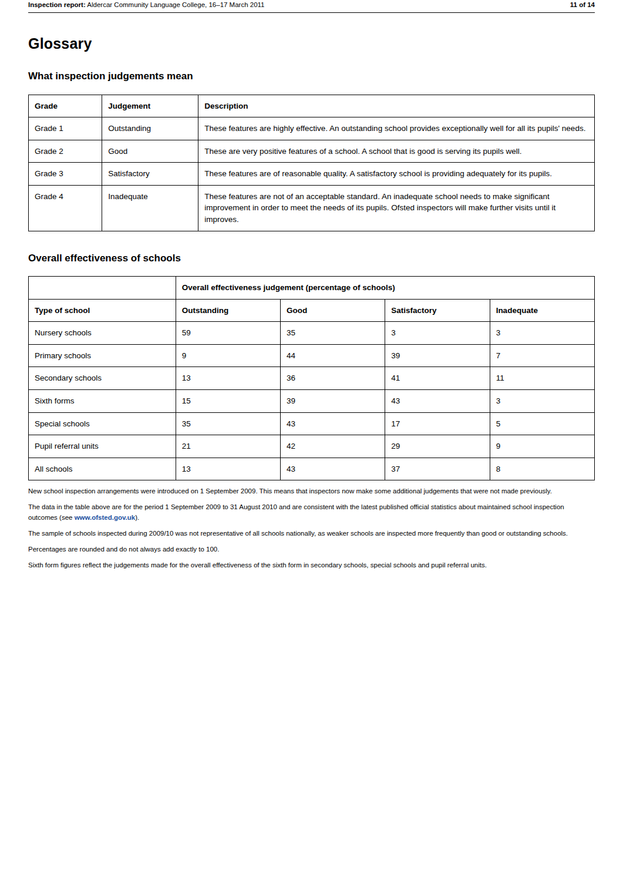Inspection report: Aldercar Community Language College, 16–17 March 2011
11 of 14
Glossary
What inspection judgements mean
| Grade | Judgement | Description |
| --- | --- | --- |
| Grade 1 | Outstanding | These features are highly effective. An outstanding school provides exceptionally well for all its pupils' needs. |
| Grade 2 | Good | These are very positive features of a school. A school that is good is serving its pupils well. |
| Grade 3 | Satisfactory | These features are of reasonable quality. A satisfactory school is providing adequately for its pupils. |
| Grade 4 | Inadequate | These features are not of an acceptable standard. An inadequate school needs to make significant improvement in order to meet the needs of its pupils. Ofsted inspectors will make further visits until it improves. |
Overall effectiveness of schools
| | Overall effectiveness judgement (percentage of schools) |
| --- | --- |
| Type of school | Outstanding | Good | Satisfactory | Inadequate |
| Nursery schools | 59 | 35 | 3 | 3 |
| Primary schools | 9 | 44 | 39 | 7 |
| Secondary schools | 13 | 36 | 41 | 11 |
| Sixth forms | 15 | 39 | 43 | 3 |
| Special schools | 35 | 43 | 17 | 5 |
| Pupil referral units | 21 | 42 | 29 | 9 |
| All schools | 13 | 43 | 37 | 8 |
New school inspection arrangements were introduced on 1 September 2009. This means that inspectors now make some additional judgements that were not made previously.
The data in the table above are for the period 1 September 2009 to 31 August 2010 and are consistent with the latest published official statistics about maintained school inspection outcomes (see www.ofsted.gov.uk).
The sample of schools inspected during 2009/10 was not representative of all schools nationally, as weaker schools are inspected more frequently than good or outstanding schools.
Percentages are rounded and do not always add exactly to 100.
Sixth form figures reflect the judgements made for the overall effectiveness of the sixth form in secondary schools, special schools and pupil referral units.